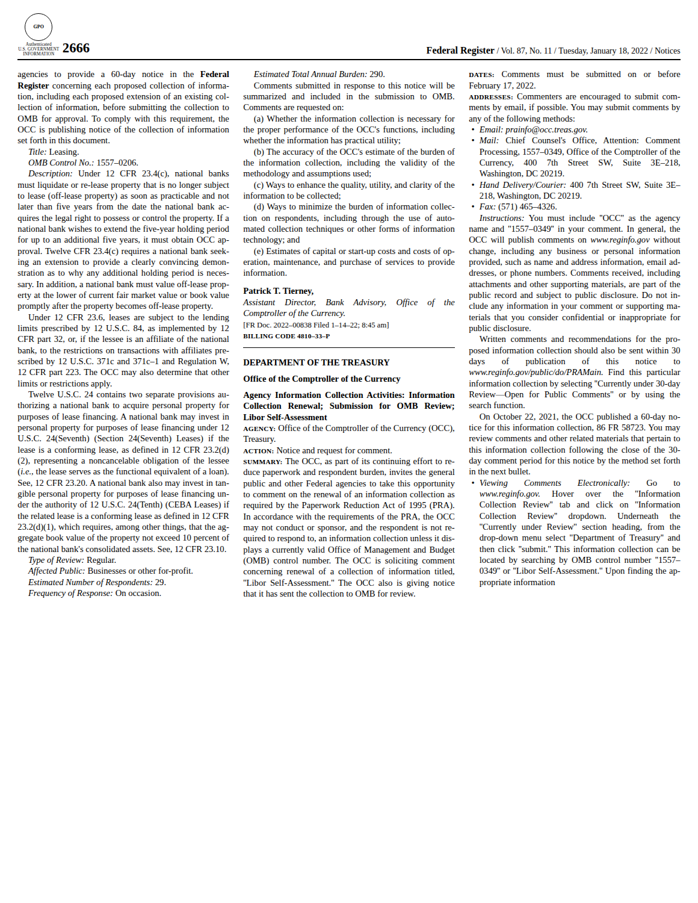GPO
Authenticated
U.S. GOVERNMENT
INFORMATION
2666
Federal Register / Vol. 87, No. 11 / Tuesday, January 18, 2022 / Notices
agencies to provide a 60-day notice in the Federal Register concerning each proposed collection of information, including each proposed extension of an existing collection of information, before submitting the collection to OMB for approval. To comply with this requirement, the OCC is publishing notice of the collection of information set forth in this document.
Title: Leasing.
OMB Control No.: 1557–0206.
Description: Under 12 CFR 23.4(c), national banks must liquidate or re-lease property that is no longer subject to lease (off-lease property) as soon as practicable and not later than five years from the date the national bank acquires the legal right to possess or control the property. If a national bank wishes to extend the five-year holding period for up to an additional five years, it must obtain OCC approval. Twelve CFR 23.4(c) requires a national bank seeking an extension to provide a clearly convincing demonstration as to why any additional holding period is necessary. In addition, a national bank must value off-lease property at the lower of current fair market value or book value promptly after the property becomes off-lease property.
Under 12 CFR 23.6, leases are subject to the lending limits prescribed by 12 U.S.C. 84, as implemented by 12 CFR part 32, or, if the lessee is an affiliate of the national bank, to the restrictions on transactions with affiliates prescribed by 12 U.S.C. 371c and 371c–1 and Regulation W, 12 CFR part 223. The OCC may also determine that other limits or restrictions apply.
Twelve U.S.C. 24 contains two separate provisions authorizing a national bank to acquire personal property for purposes of lease financing. A national bank may invest in personal property for purposes of lease financing under 12 U.S.C. 24(Seventh) (Section 24(Seventh) Leases) if the lease is a conforming lease, as defined in 12 CFR 23.2(d)(2), representing a noncancelable obligation of the lessee (i.e., the lease serves as the functional equivalent of a loan). See, 12 CFR 23.20. A national bank also may invest in tangible personal property for purposes of lease financing under the authority of 12 U.S.C. 24(Tenth) (CEBA Leases) if the related lease is a conforming lease as defined in 12 CFR 23.2(d)(1), which requires, among other things, that the aggregate book value of the property not exceed 10 percent of the national bank's consolidated assets. See, 12 CFR 23.10.
Type of Review: Regular.
Affected Public: Businesses or other for-profit.
Estimated Number of Respondents: 29.
Frequency of Response: On occasion.
Estimated Total Annual Burden: 290.
Comments submitted in response to this notice will be summarized and included in the submission to OMB. Comments are requested on:
(a) Whether the information collection is necessary for the proper performance of the OCC's functions, including whether the information has practical utility;
(b) The accuracy of the OCC's estimate of the burden of the information collection, including the validity of the methodology and assumptions used;
(c) Ways to enhance the quality, utility, and clarity of the information to be collected;
(d) Ways to minimize the burden of information collection on respondents, including through the use of automated collection techniques or other forms of information technology; and
(e) Estimates of capital or start-up costs and costs of operation, maintenance, and purchase of services to provide information.
Patrick T. Tierney,
Assistant Director, Bank Advisory, Office of the Comptroller of the Currency.
[FR Doc. 2022–00838 Filed 1–14–22; 8:45 am]
BILLING CODE 4810–33–P
DEPARTMENT OF THE TREASURY
Office of the Comptroller of the Currency
Agency Information Collection Activities: Information Collection Renewal; Submission for OMB Review; Libor Self-Assessment
AGENCY: Office of the Comptroller of the Currency (OCC), Treasury.
ACTION: Notice and request for comment.
SUMMARY: The OCC, as part of its continuing effort to reduce paperwork and respondent burden, invites the general public and other Federal agencies to take this opportunity to comment on the renewal of an information collection as required by the Paperwork Reduction Act of 1995 (PRA). In accordance with the requirements of the PRA, the OCC may not conduct or sponsor, and the respondent is not required to respond to, an information collection unless it displays a currently valid Office of Management and Budget (OMB) control number. The OCC is soliciting comment concerning renewal of a collection of information titled, ''Libor Self-Assessment.'' The OCC also is giving notice that it has sent the collection to OMB for review.
DATES: Comments must be submitted on or before February 17, 2022.
ADDRESSES: Commenters are encouraged to submit comments by email, if possible. You may submit comments by any of the following methods:
Email: prainfo@occ.treas.gov.
Mail: Chief Counsel's Office, Attention: Comment Processing, 1557–0349, Office of the Comptroller of the Currency, 400 7th Street SW, Suite 3E–218, Washington, DC 20219.
Hand Delivery/Courier: 400 7th Street SW, Suite 3E–218, Washington, DC 20219.
Fax: (571) 465–4326.
Instructions: You must include ''OCC'' as the agency name and ''1557–0349'' in your comment. In general, the OCC will publish comments on www.reginfo.gov without change, including any business or personal information provided, such as name and address information, email addresses, or phone numbers. Comments received, including attachments and other supporting materials, are part of the public record and subject to public disclosure. Do not include any information in your comment or supporting materials that you consider confidential or inappropriate for public disclosure.
Written comments and recommendations for the proposed information collection should also be sent within 30 days of publication of this notice to www.reginfo.gov/public/do/PRAMain. Find this particular information collection by selecting ''Currently under 30-day Review—Open for Public Comments'' or by using the search function.
On October 22, 2021, the OCC published a 60-day notice for this information collection, 86 FR 58723. You may review comments and other related materials that pertain to this information collection following the close of the 30-day comment period for this notice by the method set forth in the next bullet.
Viewing Comments Electronically: Go to www.reginfo.gov. Hover over the ''Information Collection Review'' tab and click on ''Information Collection Review'' dropdown. Underneath the ''Currently under Review'' section heading, from the drop-down menu select ''Department of Treasury'' and then click ''submit.'' This information collection can be located by searching by OMB control number ''1557–0349'' or ''Libor Self-Assessment.'' Upon finding the appropriate information